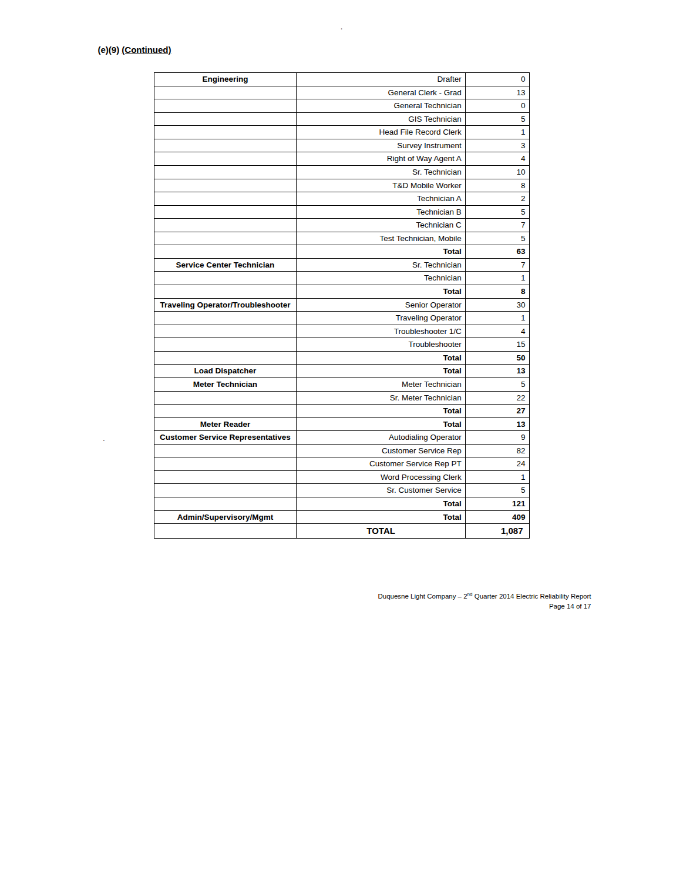·
(e)(9) (Continued)
| Engineering | Drafter | 0 |
| | General Clerk - Grad | 13 |
| | General Technician | 0 |
| | GIS Technician | 5 |
| | Head File Record Clerk | 1 |
| | Survey Instrument | 3 |
| | Right of Way Agent A | 4 |
| | Sr. Technician | 10 |
| | T&D Mobile Worker | 8 |
| | Technician A | 2 |
| | Technician B | 5 |
| | Technician C | 7 |
| | Test Technician, Mobile | 5 |
| | Total | 63 |
| Service Center Technician | Sr. Technician | 7 |
| | Technician | 1 |
| | Total | 8 |
| Traveling Operator/Troubleshooter | Senior Operator | 30 |
| | Traveling Operator | 1 |
| | Troubleshooter 1/C | 4 |
| | Troubleshooter | 15 |
| | Total | 50 |
| Load Dispatcher | Total | 13 |
| Meter Technician | Meter Technician | 5 |
| | Sr. Meter Technician | 22 |
| | Total | 27 |
| Meter Reader | Total | 13 |
| Customer Service Representatives | Autodialing Operator | 9 |
| | Customer Service Rep | 82 |
| | Customer Service Rep PT | 24 |
| | Word Processing Clerk | 1 |
| | Sr. Customer Service | 5 |
| | Total | 121 |
| Admin/Supervisory/Mgmt | Total | 409 |
| | TOTAL | 1,087 |
·
Duquesne Light Company – 2nd Quarter 2014 Electric Reliability Report
Page 14 of 17